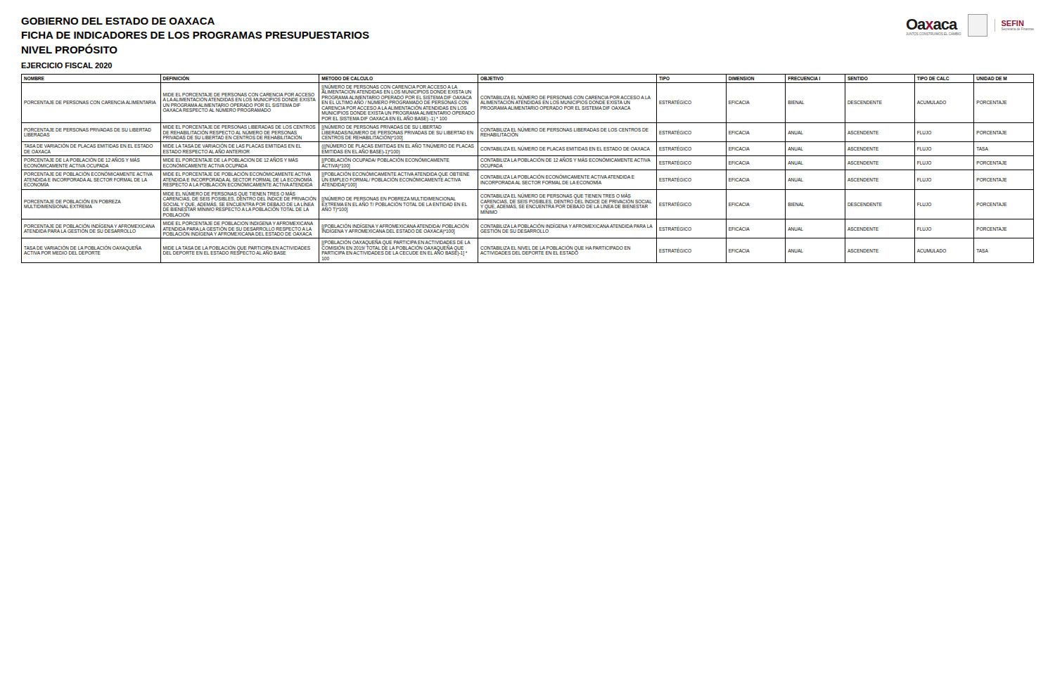OaxacaJUNTOS CONSTRUIMOS EL CAMBIO
SEFINSecretaría de Finanzas
GOBIERNO DEL ESTADO DE OAXACA
FICHA DE INDICADORES DE LOS PROGRAMAS PRESUPUESTARIOS
NIVEL PROPÓSITO
EJERCICIO FISCAL 2020
| NOMBRE | DEFINICIÓN | METODO DE CALCULO | OBJETIVO | TIPO | DIMENSION | FRECUENCIA I | SENTIDO | TIPO DE CALC | UNIDAD DE M |
| --- | --- | --- | --- | --- | --- | --- | --- | --- | --- |
| PORCENTAJE DE PERSONAS CON CARENCIA ALIMENTARIA | MIDE EL PORCENTAJE DE PERSONAS CON CARENCIA POR ACCESO A LA ALIMENTACIÓN ATENDIDAS EN LOS MUNICIPIOS DONDE EXISTA UN PROGRAMA ALIMENTARIO OPERADO POR EL SISTEMA DIF OAXACA RESPECTO AL NÚMERO PROGRAMADO | [(NÚMERO DE PERSONAS CON CARENCIA POR ACCESO A LA ALIMENTACIÓN ATENDIDAS EN LOS MUNICIPIOS DONDE EXISTA UN PROGRAMA ALIMENTARIO OPERADO POR EL SISTEMA DIF OAXACA EN EL ÚLTIMO AÑO / NÚMERO PROGRAMADO DE PERSONAS CON CARENCIA POR ACCESO A LA ALIMENTACIÓN ATENDIDAS EN LOS MUNICIPIOS DONDE EXISTA UN PROGRAMA ALIMENTARIO OPERADO POR EL SISTEMA DIF OAXACA EN EL AÑO BASE) -1) * 100 | CONTABILIZA EL NÚMERO DE PERSONAS CON CARENCIA POR ACCESO A LA ALIMENTACIÓN ATENDIDAS EN LOS MUNICIPIOS DONDE EXISTA UN PROGRAMA ALIMENTARIO OPERADO POR EL SISTEMA DIF OAXACA | ESTRATÉGICO | EFICACIA | BIENAL | DESCENDENTE | ACUMULADO | PORCENTAJE |
| PORCENTAJE DE PERSONAS PRIVADAS DE SU LIBERTAD LIBERADAS | MIDE EL PORCENTAJE DE PERSONAS LIBERADAS DE LOS CENTROS DE REHABILITACIÓN RESPECTO AL NÚMERO DE PERSONAS PRIVADAS DE SU LIBERTAD EN CENTROS DE REHABILITACIÓN | [(NÚMERO DE PERSONAS PRIVADAS DE SU LIBERTAD LIBERADAS/NÚMERO DE PERSONAS PRIVADAS DE SU LIBERTAD EN CENTROS DE REHABILITACIÓN)*100] | CONTABILIZA EL NÚMERO DE PERSONAS LIBERADAS DE LOS CENTROS DE REHABILITACIÓN | ESTRATÉGICO | EFICACIA | ANUAL | ASCENDENTE | FLUJO | PORCENTAJE |
| TASA DE VARIACIÓN DE PLACAS EMITIDAS EN EL ESTADO DE OAXACA | MIDE LA TASA DE VARIACIÓN DE LAS PLACAS EMITIDAS EN EL ESTADO RESPECTO AL AÑO ANTERIOR | (((NÚMERO DE PLACAS EMITIDAS EN EL AÑO T/NÚMERO DE PLACAS EMITIDAS EN EL AÑO BASE)-1)*100) | CONTABILIZA EL NÚMERO DE PLACAS EMITIDAS EN EL ESTADO DE OAXACA | ESTRATÉGICO | EFICACIA | ANUAL | ASCENDENTE | FLUJO | TASA |
| PORCENTAJE DE LA POBLACIÓN DE 12 AÑOS Y MÁS ECONÓMICAMENTE ACTIVA OCUPADA | MIDE EL PORCENTAJE DE LA POBLACION DE 12 AÑOS Y MÁS ECONÓMICAMENTE ACTIVA OCUPADA | [(POBLACIÓN OCUPADA/ POBLACIÓN ECONÓMICAMENTE ACTIVA)*100] | CONTABILIZA LA POBLACIÓN DE 12 AÑOS Y MÁS ECONÓMICAMENTE ACTIVA OCUPADA | ESTRATÉGICO | EFICACIA | ANUAL | ASCENDENTE | FLUJO | PORCENTAJE |
| PORCENTAJE DE POBLACIÓN ECONÓMICAMENTE ACTIVA ATENDIDA E INCORPORADA AL SECTOR FORMAL DE LA ECONOMÍA | MIDE EL PORCENTAJE DE POBLACIÓN ECONÓMICAMENTE ACTIVA ATENDIDA E INCORPORADA AL SECTOR FORMAL DE LA ECONOMÍA RESPECTO A LA POBLACIÓN ECONÓMICAMENTE ACTIVA ATENDIDA | [(POBLACIÓN ECONÓMICAMENTE ACTIVA ATENDIDA QUE OBTIENE UN EMPLEO FORMAL/ POBLACIÓN ECONÓMICAMENTE ACTIVA ATENDIDA)*100] | CONTABILIZA LA POBLACIÓN ECONÓMICAMENTE ACTIVA ATENDIDA E INCORPORADA AL SECTOR FORMAL DE LA ECONOMÍA | ESTRATÉGICO | EFICACIA | ANUAL | ASCENDENTE | FLUJO | PORCENTAJE |
| PORCENTAJE DE POBLACIÓN EN POBREZA MULTIDIMENSIONAL EXTREMA | MIDE EL NÚMERO DE PERSONAS QUE TIENEN TRES O MÁS CARENCIAS, DE SEIS POSIBLES, DENTRO DEL ÍNDICE DE PRIVACIÓN SOCIAL Y QUE, ADEMÁS, SE ENCUENTRA POR DEBAJO DE LA LÍNEA DE BIENESTAR MÍNIMO RESPECTO A LA POBLACIÓN TOTAL DE LA POBLACIÓN | [(NÚMERO DE PERSONAS EN POBREZA MULTIDIMENCIONAL EXTREMA EN EL AÑO T/ POBLACIÓN TOTAL DE LA ENTIDAD EN EL AÑO T)*100] | CONTABILIZA EL NÚMERO DE PERSONAS QUE TIENEN TRES O MÁS CARENCIAS, DE SEIS POSIBLES, DENTRO DEL ÍNDICE DE PRIVACIÓN SOCIAL Y QUE, ADEMÁS, SE ENCUENTRA POR DEBAJO DE LA LÍNEA DE BIENESTAR MÍNIMO | ESTRATÉGICO | EFICACIA | BIENAL | DESCENDENTE | FLUJO | PORCENTAJE |
| PORCENTAJE DE POBLACIÓN INDÍGENA Y AFROMEXICANA ATENDIDA PARA LA GESTIÓN DE SU DESARROLLO | MIDE EL PORCENTAJE DE POBLACION INDIGENA Y AFROMEXICANA ATENDIDA PARA LA GESTIÓN DE SU DESARROLLO RESPECTO A LA POBLACIÓN INDÍGENA Y AFROMEXICANA DEL ESTADO DE OAXACA | [(POBLACIÓN INDÍGENA Y AFROMEXICANA ATENDIDA/ POBLACIÓN INDÍGENA Y AFROMEXICANA DEL ESTADO DE OAXACA)*100] | CONTABILIZA LA POBLACIÓN INDÍGENA Y AFROMEXICANA ATENDIDA PARA LA GESTIÓN DE SU DESARROLLO | ESTRATÉGICO | EFICACIA | ANUAL | ASCENDENTE | FLUJO | PORCENTAJE |
| TASA DE VARIACIÓN DE LA POBLACIÓN OAXAQUEÑA ACTIVA POR MEDIO DEL DEPORTE | MIDE LA TASA DE LA POBLACIÓN QUE PARTICIPA EN ACTIVIDADES DEL DEPORTE EN EL ESTADO RESPECTO AL AÑO BASE | [(POBLACIÓN OAXAQUEÑA QUE PARTICIPA EN ACTIVIDADES DE LA COMISIÓN EN 2019/ TOTAL DE LA POBLACIÓN OAXAQUEÑA QUE PARTICIPA EN ACTIVIDADES DE LA CECUDE EN EL AÑO BASE)-1] * 100 | CONTABILIZA EL NIVEL DE LA POBLACIÓN QUE HA PARTICIPADO EN ACTIVIDADES DEL DEPORTE EN EL ESTADO | ESTRATÉGICO | EFICACIA | ANUAL | ASCENDENTE | ACUMULADO | TASA |